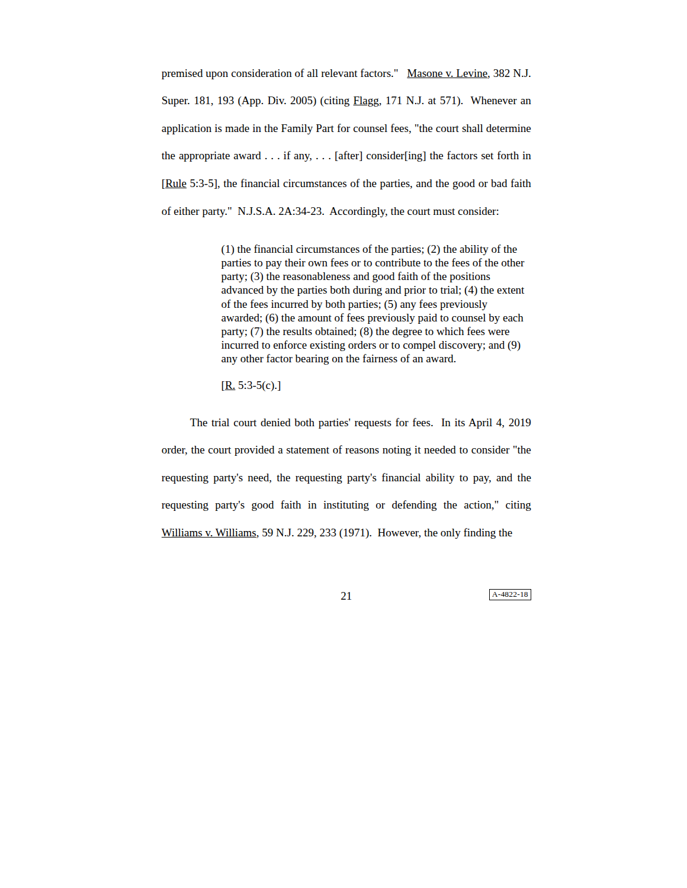premised upon consideration of all relevant factors." Masone v. Levine, 382 N.J. Super. 181, 193 (App. Div. 2005) (citing Flagg, 171 N.J. at 571). Whenever an application is made in the Family Part for counsel fees, "the court shall determine the appropriate award . . . if any, . . . [after] consider[ing] the factors set forth in [Rule 5:3-5], the financial circumstances of the parties, and the good or bad faith of either party." N.J.S.A. 2A:34-23. Accordingly, the court must consider:
(1) the financial circumstances of the parties; (2) the ability of the parties to pay their own fees or to contribute to the fees of the other party; (3) the reasonableness and good faith of the positions advanced by the parties both during and prior to trial; (4) the extent of the fees incurred by both parties; (5) any fees previously awarded; (6) the amount of fees previously paid to counsel by each party; (7) the results obtained; (8) the degree to which fees were incurred to enforce existing orders or to compel discovery; and (9) any other factor bearing on the fairness of an award.
[R. 5:3-5(c).]
The trial court denied both parties' requests for fees. In its April 4, 2019 order, the court provided a statement of reasons noting it needed to consider "the requesting party's need, the requesting party's financial ability to pay, and the requesting party's good faith in instituting or defending the action," citing Williams v. Williams, 59 N.J. 229, 233 (1971). However, the only finding the
21 A-4822-18